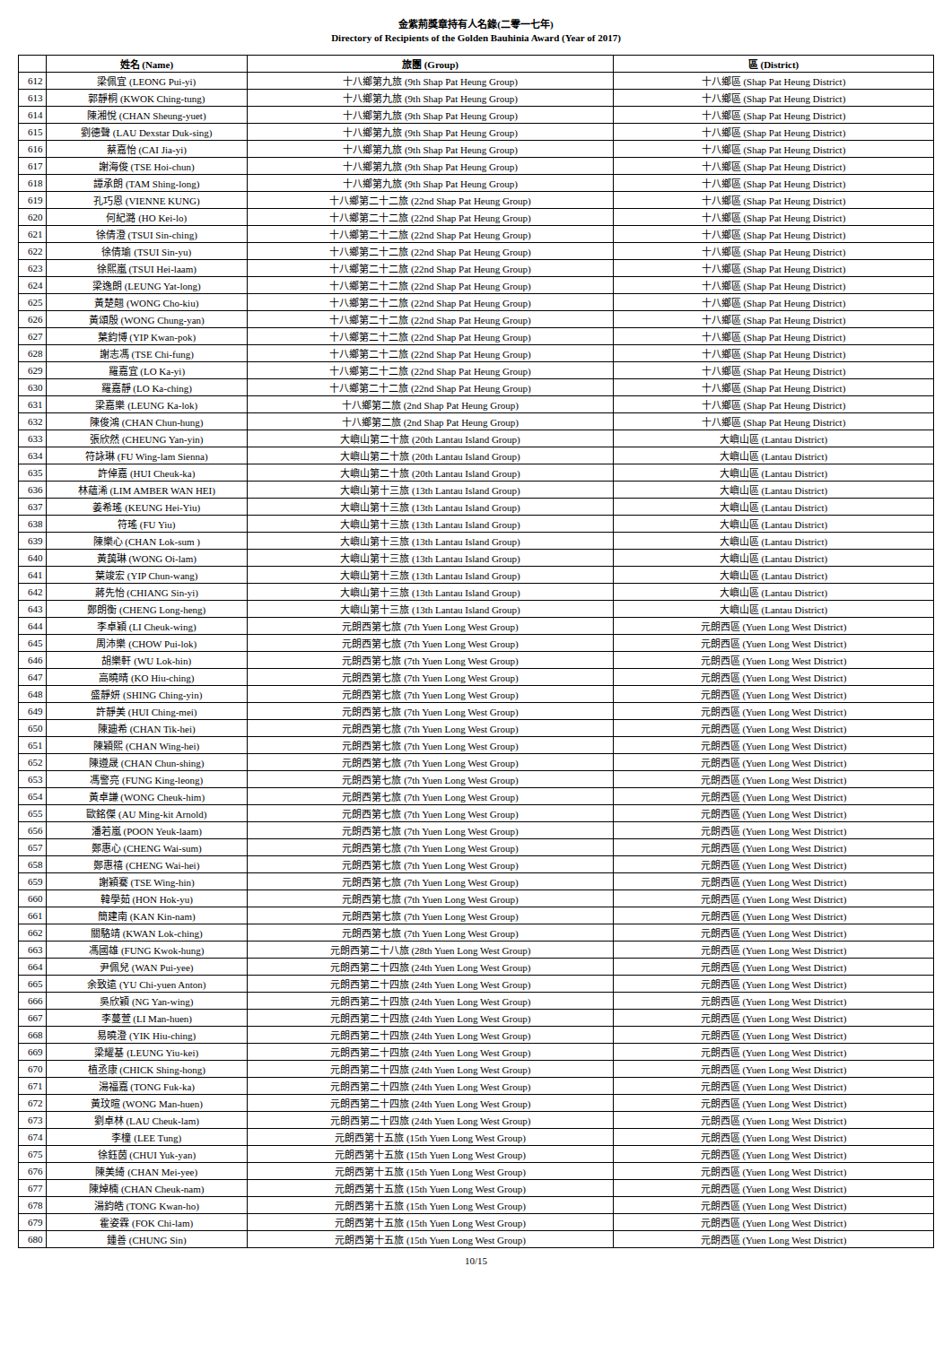金紫荊獎章持有人名錄(二零一七年)
Directory of Recipients of the Golden Bauhinia Award (Year of 2017)
| | 姓名 (Name) | 旅團 (Group) | 區 (District) |
| --- | --- | --- | --- |
| 612 | 梁佩宜 (LEONG Pui-yi) | 十八鄉第九旅 (9th Shap Pat Heung Group) | 十八鄉區 (Shap Pat Heung District) |
| 613 | 郭靜桐 (KWOK Ching-tung) | 十八鄉第九旅 (9th Shap Pat Heung Group) | 十八鄉區 (Shap Pat Heung District) |
| 614 | 陳湘悅 (CHAN Sheung-yuet) | 十八鄉第九旅 (9th Shap Pat Heung Group) | 十八鄉區 (Shap Pat Heung District) |
| 615 | 劉德聲 (LAU Dexstar Duk-sing) | 十八鄉第九旅 (9th Shap Pat Heung Group) | 十八鄉區 (Shap Pat Heung District) |
| 616 | 蔡嘉怡 (CAI Jia-yi) | 十八鄉第九旅 (9th Shap Pat Heung Group) | 十八鄉區 (Shap Pat Heung District) |
| 617 | 謝海俊 (TSE Hoi-chun) | 十八鄉第九旅 (9th Shap Pat Heung Group) | 十八鄉區 (Shap Pat Heung District) |
| 618 | 譚承朗 (TAM Shing-long) | 十八鄉第九旅 (9th Shap Pat Heung Group) | 十八鄉區 (Shap Pat Heung District) |
| 619 | 孔巧恩 (VIENNE KUNG) | 十八鄉第二十二旅 (22nd Shap Pat Heung Group) | 十八鄉區 (Shap Pat Heung District) |
| 620 | 何紀潞 (HO Kei-lo) | 十八鄉第二十二旅 (22nd Shap Pat Heung Group) | 十八鄉區 (Shap Pat Heung District) |
| 621 | 徐倩澄 (TSUI Sin-ching) | 十八鄉第二十二旅 (22nd Shap Pat Heung Group) | 十八鄉區 (Shap Pat Heung District) |
| 622 | 徐倩瑜 (TSUI Sin-yu) | 十八鄉第二十二旅 (22nd Shap Pat Heung Group) | 十八鄉區 (Shap Pat Heung District) |
| 623 | 徐熙嵐 (TSUI Hei-laam) | 十八鄉第二十二旅 (22nd Shap Pat Heung Group) | 十八鄉區 (Shap Pat Heung District) |
| 624 | 梁逸朗 (LEUNG Yat-long) | 十八鄉第二十二旅 (22nd Shap Pat Heung Group) | 十八鄉區 (Shap Pat Heung District) |
| 625 | 黃楚翹 (WONG Cho-kiu) | 十八鄉第二十二旅 (22nd Shap Pat Heung Group) | 十八鄉區 (Shap Pat Heung District) |
| 626 | 黃頌殷 (WONG Chung-yan) | 十八鄉第二十二旅 (22nd Shap Pat Heung Group) | 十八鄉區 (Shap Pat Heung District) |
| 627 | 葉鈞博 (YIP Kwan-pok) | 十八鄉第二十二旅 (22nd Shap Pat Heung Group) | 十八鄉區 (Shap Pat Heung District) |
| 628 | 謝志馮 (TSE Chi-fung) | 十八鄉第二十二旅 (22nd Shap Pat Heung Group) | 十八鄉區 (Shap Pat Heung District) |
| 629 | 羅嘉宜 (LO Ka-yi) | 十八鄉第二十二旅 (22nd Shap Pat Heung Group) | 十八鄉區 (Shap Pat Heung District) |
| 630 | 羅嘉靜 (LO Ka-ching) | 十八鄉第二十二旅 (22nd Shap Pat Heung Group) | 十八鄉區 (Shap Pat Heung District) |
| 631 | 梁嘉樂 (LEUNG Ka-lok) | 十八鄉第二旅 (2nd Shap Pat Heung Group) | 十八鄉區 (Shap Pat Heung District) |
| 632 | 陳俊鴻 (CHAN Chun-hung) | 十八鄉第二旅 (2nd Shap Pat Heung Group) | 十八鄉區 (Shap Pat Heung District) |
| 633 | 張欣然 (CHEUNG Yan-yin) | 大嶼山第二十旅 (20th Lantau Island Group) | 大嶼山區 (Lantau District) |
| 634 | 符詠琳 (FU Wing-lam Sienna) | 大嶼山第二十旅 (20th Lantau Island Group) | 大嶼山區 (Lantau District) |
| 635 | 許倬嘉 (HUI Cheuk-ka) | 大嶼山第二十旅 (20th Lantau Island Group) | 大嶼山區 (Lantau District) |
| 636 | 林蘊浠 (LIM AMBER WAN HEI) | 大嶼山第十三旅 (13th Lantau Island Group) | 大嶼山區 (Lantau District) |
| 637 | 姜希瑤 (KEUNG Hei-Yiu) | 大嶼山第十三旅 (13th Lantau Island Group) | 大嶼山區 (Lantau District) |
| 638 | 符瑤 (FU Yiu) | 大嶼山第十三旅 (13th Lantau Island Group) | 大嶼山區 (Lantau District) |
| 639 | 陳樂心 (CHAN Lok-sum ) | 大嶼山第十三旅 (13th Lantau Island Group) | 大嶼山區 (Lantau District) |
| 640 | 黃藹琳 (WONG Oi-lam) | 大嶼山第十三旅 (13th Lantau Island Group) | 大嶼山區 (Lantau District) |
| 641 | 葉竣宏 (YIP Chun-wang) | 大嶼山第十三旅 (13th Lantau Island Group) | 大嶼山區 (Lantau District) |
| 642 | 蔣先怡 (CHIANG Sin-yi) | 大嶼山第十三旅 (13th Lantau Island Group) | 大嶼山區 (Lantau District) |
| 643 | 鄭朗衡 (CHENG Long-heng) | 大嶼山第十三旅 (13th Lantau Island Group) | 大嶼山區 (Lantau District) |
| 644 | 李卓穎 (LI Cheuk-wing) | 元朗西第七旅 (7th Yuen Long West Group) | 元朗西區 (Yuen Long West District) |
| 645 | 周沛樂 (CHOW Pui-lok) | 元朗西第七旅 (7th Yuen Long West Group) | 元朗西區 (Yuen Long West District) |
| 646 | 胡樂軒 (WU Lok-hin) | 元朗西第七旅 (7th Yuen Long West Group) | 元朗西區 (Yuen Long West District) |
| 647 | 高曉晴 (KO Hiu-ching) | 元朗西第七旅 (7th Yuen Long West Group) | 元朗西區 (Yuen Long West District) |
| 648 | 盛靜妍 (SHING Ching-yin) | 元朗西第七旅 (7th Yuen Long West Group) | 元朗西區 (Yuen Long West District) |
| 649 | 許靜美 (HUI Ching-mei) | 元朗西第七旅 (7th Yuen Long West Group) | 元朗西區 (Yuen Long West District) |
| 650 | 陳廸希 (CHAN Tik-hei) | 元朗西第七旅 (7th Yuen Long West Group) | 元朗西區 (Yuen Long West District) |
| 651 | 陳穎熙 (CHAN Wing-hei) | 元朗西第七旅 (7th Yuen Long West Group) | 元朗西區 (Yuen Long West District) |
| 652 | 陳遵晟 (CHAN Chun-shing) | 元朗西第七旅 (7th Yuen Long West Group) | 元朗西區 (Yuen Long West District) |
| 653 | 馮警亮 (FUNG King-leong) | 元朗西第七旅 (7th Yuen Long West Group) | 元朗西區 (Yuen Long West District) |
| 654 | 黃卓謙 (WONG Cheuk-him) | 元朗西第七旅 (7th Yuen Long West Group) | 元朗西區 (Yuen Long West District) |
| 655 | 歐銘傑 (AU Ming-kit Arnold) | 元朗西第七旅 (7th Yuen Long West Group) | 元朗西區 (Yuen Long West District) |
| 656 | 潘若嵐 (POON Yeuk-laam) | 元朗西第七旅 (7th Yuen Long West Group) | 元朗西區 (Yuen Long West District) |
| 657 | 鄭惠心 (CHENG Wai-sum) | 元朗西第七旅 (7th Yuen Long West Group) | 元朗西區 (Yuen Long West District) |
| 658 | 鄭惠禧 (CHENG Wai-hei) | 元朗西第七旅 (7th Yuen Long West Group) | 元朗西區 (Yuen Long West District) |
| 659 | 謝穎騫 (TSE Wing-hin) | 元朗西第七旅 (7th Yuen Long West Group) | 元朗西區 (Yuen Long West District) |
| 660 | 韓學茹 (HON Hok-yu) | 元朗西第七旅 (7th Yuen Long West Group) | 元朗西區 (Yuen Long West District) |
| 661 | 簡建南 (KAN Kin-nam) | 元朗西第七旅 (7th Yuen Long West Group) | 元朗西區 (Yuen Long West District) |
| 662 | 關駱靖 (KWAN Lok-ching) | 元朗西第七旅 (7th Yuen Long West Group) | 元朗西區 (Yuen Long West District) |
| 663 | 馮國雄 (FUNG Kwok-hung) | 元朗西第二十八旅 (28th Yuen Long West Group) | 元朗西區 (Yuen Long West District) |
| 664 | 尹佩兒 (WAN Pui-yee) | 元朗西第二十四旅 (24th Yuen Long West Group) | 元朗西區 (Yuen Long West District) |
| 665 | 余致遠 (YU Chi-yuen Anton) | 元朗西第二十四旅 (24th Yuen Long West Group) | 元朗西區 (Yuen Long West District) |
| 666 | 吳欣穎 (NG Yan-wing) | 元朗西第二十四旅 (24th Yuen Long West Group) | 元朗西區 (Yuen Long West District) |
| 667 | 李蔓萱 (LI Man-huen) | 元朗西第二十四旅 (24th Yuen Long West Group) | 元朗西區 (Yuen Long West District) |
| 668 | 易曉澄 (YIK Hiu-ching) | 元朗西第二十四旅 (24th Yuen Long West Group) | 元朗西區 (Yuen Long West District) |
| 669 | 梁耀基 (LEUNG Yiu-kei) | 元朗西第二十四旅 (24th Yuen Long West Group) | 元朗西區 (Yuen Long West District) |
| 670 | 植丞康 (CHICK Shing-hong) | 元朗西第二十四旅 (24th Yuen Long West Group) | 元朗西區 (Yuen Long West District) |
| 671 | 湯福嘉 (TONG Fuk-ka) | 元朗西第二十四旅 (24th Yuen Long West Group) | 元朗西區 (Yuen Long West District) |
| 672 | 黃玟暄 (WONG Man-huen) | 元朗西第二十四旅 (24th Yuen Long West Group) | 元朗西區 (Yuen Long West District) |
| 673 | 劉卓林 (LAU Cheuk-lam) | 元朗西第二十四旅 (24th Yuen Long West Group) | 元朗西區 (Yuen Long West District) |
| 674 | 李橦 (LEE Tung) | 元朗西第十五旅 (15th Yuen Long West Group) | 元朗西區 (Yuen Long West District) |
| 675 | 徐鈺茵 (CHUI Yuk-yan) | 元朗西第十五旅 (15th Yuen Long West Group) | 元朗西區 (Yuen Long West District) |
| 676 | 陳美綺 (CHAN Mei-yee) | 元朗西第十五旅 (15th Yuen Long West Group) | 元朗西區 (Yuen Long West District) |
| 677 | 陳焯楠 (CHAN Cheuk-nam) | 元朗西第十五旅 (15th Yuen Long West Group) | 元朗西區 (Yuen Long West District) |
| 678 | 湯鈞皓 (TONG Kwan-ho) | 元朗西第十五旅 (15th Yuen Long West Group) | 元朗西區 (Yuen Long West District) |
| 679 | 霍姿霖 (FOK Chi-lam) | 元朗西第十五旅 (15th Yuen Long West Group) | 元朗西區 (Yuen Long West District) |
| 680 | 鍾善 (CHUNG Sin) | 元朗西第十五旅 (15th Yuen Long West Group) | 元朗西區 (Yuen Long West District) |
10/15